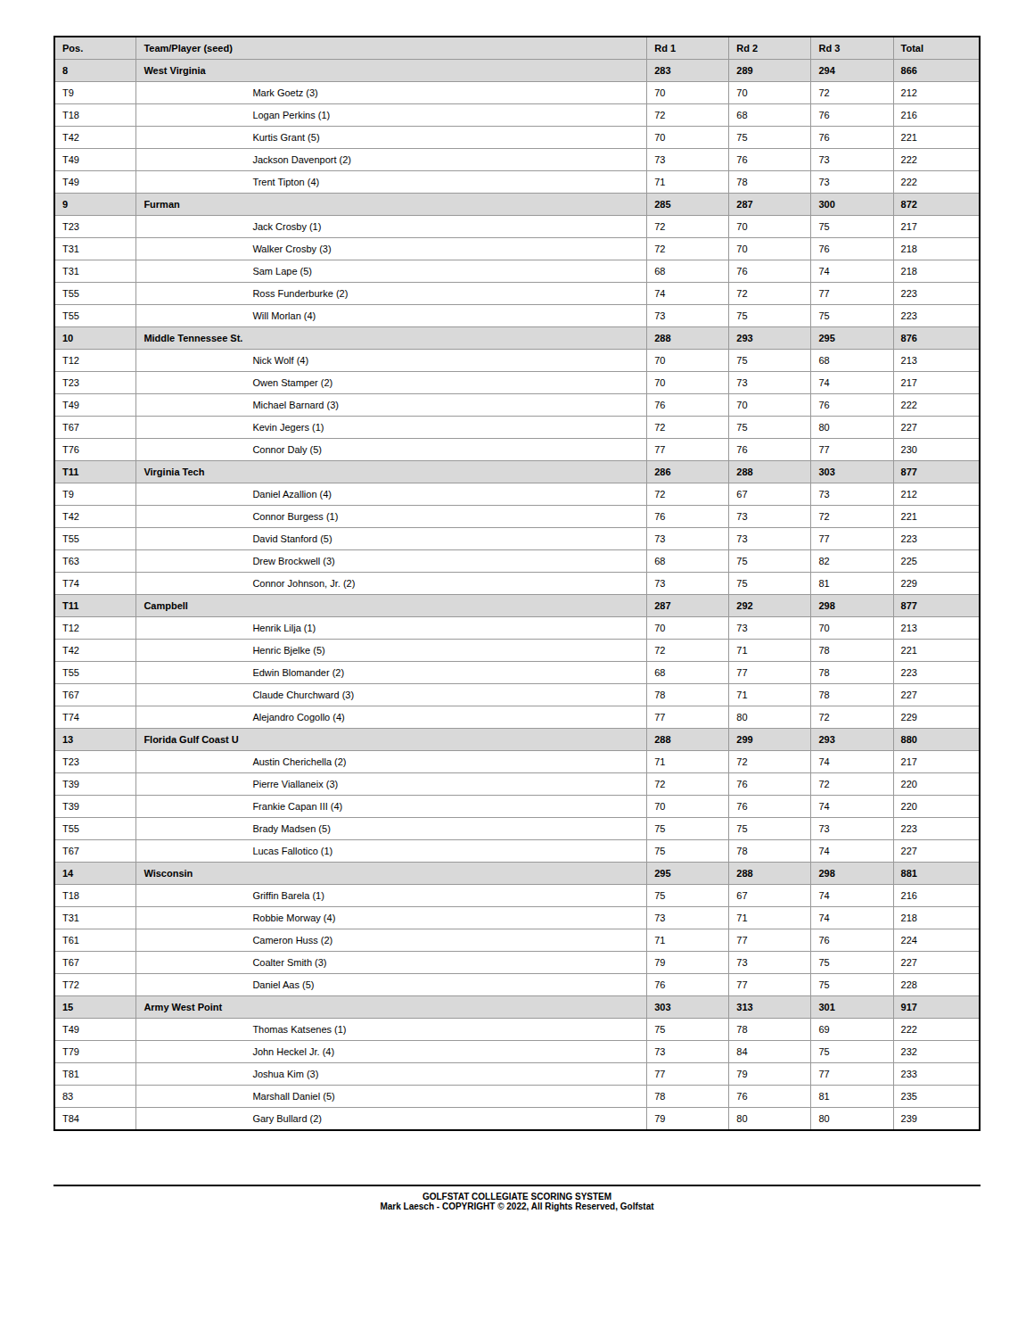| Pos. | Team/Player (seed) | Rd 1 | Rd 2 | Rd 3 | Total |
| --- | --- | --- | --- | --- | --- |
| 8 | West Virginia | 283 | 289 | 294 | 866 |
| T9 | Mark Goetz (3) | 70 | 70 | 72 | 212 |
| T18 | Logan Perkins (1) | 72 | 68 | 76 | 216 |
| T42 | Kurtis Grant (5) | 70 | 75 | 76 | 221 |
| T49 | Jackson Davenport (2) | 73 | 76 | 73 | 222 |
| T49 | Trent Tipton (4) | 71 | 78 | 73 | 222 |
| 9 | Furman | 285 | 287 | 300 | 872 |
| T23 | Jack Crosby (1) | 72 | 70 | 75 | 217 |
| T31 | Walker Crosby (3) | 72 | 70 | 76 | 218 |
| T31 | Sam Lape (5) | 68 | 76 | 74 | 218 |
| T55 | Ross Funderburke (2) | 74 | 72 | 77 | 223 |
| T55 | Will Morlan (4) | 73 | 75 | 75 | 223 |
| 10 | Middle Tennessee St. | 288 | 293 | 295 | 876 |
| T12 | Nick Wolf (4) | 70 | 75 | 68 | 213 |
| T23 | Owen Stamper (2) | 70 | 73 | 74 | 217 |
| T49 | Michael Barnard (3) | 76 | 70 | 76 | 222 |
| T67 | Kevin Jegers (1) | 72 | 75 | 80 | 227 |
| T76 | Connor Daly (5) | 77 | 76 | 77 | 230 |
| T11 | Virginia Tech | 286 | 288 | 303 | 877 |
| T9 | Daniel Azallion (4) | 72 | 67 | 73 | 212 |
| T42 | Connor Burgess (1) | 76 | 73 | 72 | 221 |
| T55 | David Stanford (5) | 73 | 73 | 77 | 223 |
| T63 | Drew Brockwell (3) | 68 | 75 | 82 | 225 |
| T74 | Connor Johnson, Jr. (2) | 73 | 75 | 81 | 229 |
| T11 | Campbell | 287 | 292 | 298 | 877 |
| T12 | Henrik Lilja (1) | 70 | 73 | 70 | 213 |
| T42 | Henric Bjelke (5) | 72 | 71 | 78 | 221 |
| T55 | Edwin Blomander (2) | 68 | 77 | 78 | 223 |
| T67 | Claude Churchward (3) | 78 | 71 | 78 | 227 |
| T74 | Alejandro Cogollo (4) | 77 | 80 | 72 | 229 |
| 13 | Florida Gulf Coast U | 288 | 299 | 293 | 880 |
| T23 | Austin Cherichella (2) | 71 | 72 | 74 | 217 |
| T39 | Pierre Viallaneix (3) | 72 | 76 | 72 | 220 |
| T39 | Frankie Capan III (4) | 70 | 76 | 74 | 220 |
| T55 | Brady Madsen (5) | 75 | 75 | 73 | 223 |
| T67 | Lucas Fallotico (1) | 75 | 78 | 74 | 227 |
| 14 | Wisconsin | 295 | 288 | 298 | 881 |
| T18 | Griffin Barela (1) | 75 | 67 | 74 | 216 |
| T31 | Robbie Morway (4) | 73 | 71 | 74 | 218 |
| T61 | Cameron Huss (2) | 71 | 77 | 76 | 224 |
| T67 | Coalter Smith (3) | 79 | 73 | 75 | 227 |
| T72 | Daniel Aas (5) | 76 | 77 | 75 | 228 |
| 15 | Army West Point | 303 | 313 | 301 | 917 |
| T49 | Thomas Katsenes (1) | 75 | 78 | 69 | 222 |
| T79 | John Heckel Jr. (4) | 73 | 84 | 75 | 232 |
| T81 | Joshua Kim (3) | 77 | 79 | 77 | 233 |
| 83 | Marshall Daniel (5) | 78 | 76 | 81 | 235 |
| T84 | Gary Bullard (2) | 79 | 80 | 80 | 239 |
GOLFSTAT COLLEGIATE SCORING SYSTEM
Mark Laesch - COPYRIGHT © 2022, All Rights Reserved, Golfstat